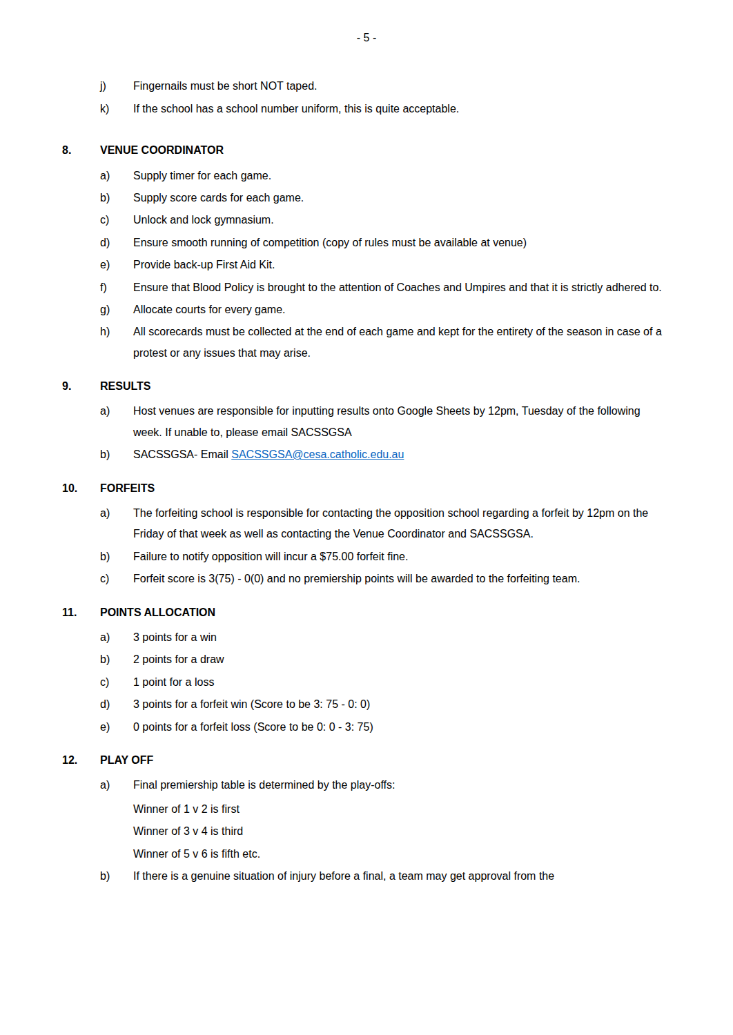- 5 -
Fingernails must be short NOT taped.
If the school has a school number uniform, this is quite acceptable.
Venue Coordinator
Supply timer for each game.
Supply score cards for each game.
Unlock and lock gymnasium.
Ensure smooth running of competition (copy of rules must be available at venue)
Provide back-up First Aid Kit.
Ensure that Blood Policy is brought to the attention of Coaches and Umpires and that it is strictly adhered to.
Allocate courts for every game.
All scorecards must be collected at the end of each game and kept for the entirety of the season in case of a protest or any issues that may arise.
Results
Host venues are responsible for inputting results onto Google Sheets by 12pm, Tuesday of the following week. If unable to, please email SACSSGSA
SACSSGSA- Email SACSSGSA@cesa.catholic.edu.au
Forfeits
The forfeiting school is responsible for contacting the opposition school regarding a forfeit by 12pm on the Friday of that week as well as contacting the Venue Coordinator and SACSSGSA.
Failure to notify opposition will incur a $75.00 forfeit fine.
Forfeit score is 3(75) - 0(0) and no premiership points will be awarded to the forfeiting team.
Points Allocation
3 points for a win
2 points for a draw
1 point for a loss
3 points for a forfeit win (Score to be 3: 75 - 0: 0)
0 points for a forfeit loss (Score to be 0: 0 - 3: 75)
Play Off
Final premiership table is determined by the play-offs:
Winner of 1 v 2 is first
Winner of 3 v 4 is third
Winner of 5 v 6 is fifth etc.
If there is a genuine situation of injury before a final, a team may get approval from the